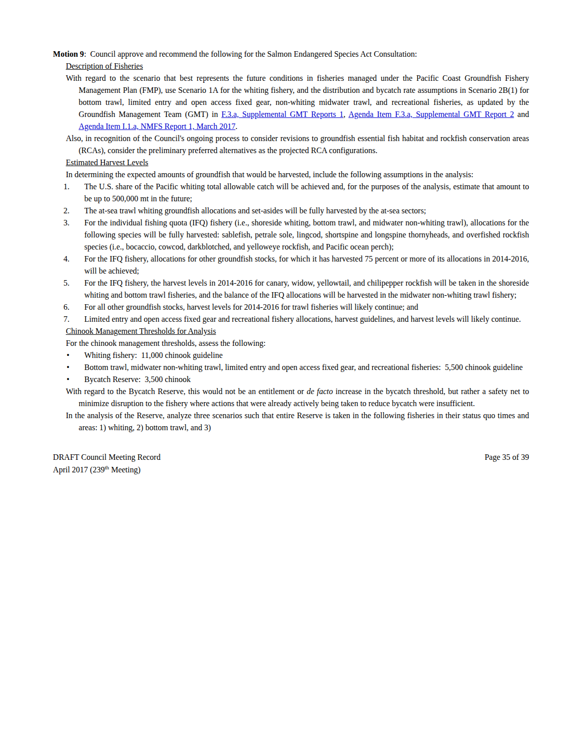Motion 9: Council approve and recommend the following for the Salmon Endangered Species Act Consultation:
Description of Fisheries
With regard to the scenario that best represents the future conditions in fisheries managed under the Pacific Coast Groundfish Fishery Management Plan (FMP), use Scenario 1A for the whiting fishery, and the distribution and bycatch rate assumptions in Scenario 2B(1) for bottom trawl, limited entry and open access fixed gear, non-whiting midwater trawl, and recreational fisheries, as updated by the Groundfish Management Team (GMT) in F.3.a, Supplemental GMT Reports 1, Agenda Item F.3.a, Supplemental GMT Report 2 and Agenda Item I.1.a, NMFS Report 1, March 2017.
Also, in recognition of the Council's ongoing process to consider revisions to groundfish essential fish habitat and rockfish conservation areas (RCAs), consider the preliminary preferred alternatives as the projected RCA configurations.
Estimated Harvest Levels
In determining the expected amounts of groundfish that would be harvested, include the following assumptions in the analysis:
The U.S. share of the Pacific whiting total allowable catch will be achieved and, for the purposes of the analysis, estimate that amount to be up to 500,000 mt in the future;
The at-sea trawl whiting groundfish allocations and set-asides will be fully harvested by the at-sea sectors;
For the individual fishing quota (IFQ) fishery (i.e., shoreside whiting, bottom trawl, and midwater non-whiting trawl), allocations for the following species will be fully harvested: sablefish, petrale sole, lingcod, shortspine and longspine thornyheads, and overfished rockfish species (i.e., bocaccio, cowcod, darkblotched, and yelloweye rockfish, and Pacific ocean perch);
For the IFQ fishery, allocations for other groundfish stocks, for which it has harvested 75 percent or more of its allocations in 2014-2016, will be achieved;
For the IFQ fishery, the harvest levels in 2014-2016 for canary, widow, yellowtail, and chilipepper rockfish will be taken in the shoreside whiting and bottom trawl fisheries, and the balance of the IFQ allocations will be harvested in the midwater non-whiting trawl fishery;
For all other groundfish stocks, harvest levels for 2014-2016 for trawl fisheries will likely continue; and
Limited entry and open access fixed gear and recreational fishery allocations, harvest guidelines, and harvest levels will likely continue.
Chinook Management Thresholds for Analysis
For the chinook management thresholds, assess the following:
Whiting fishery: 11,000 chinook guideline
Bottom trawl, midwater non-whiting trawl, limited entry and open access fixed gear, and recreational fisheries: 5,500 chinook guideline
Bycatch Reserve: 3,500 chinook
With regard to the Bycatch Reserve, this would not be an entitlement or de facto increase in the bycatch threshold, but rather a safety net to minimize disruption to the fishery where actions that were already actively being taken to reduce bycatch were insufficient.
In the analysis of the Reserve, analyze three scenarios such that entire Reserve is taken in the following fisheries in their status quo times and areas: 1) whiting, 2) bottom trawl, and 3)
DRAFT Council Meeting Record
April 2017 (239th Meeting)
Page 35 of 39